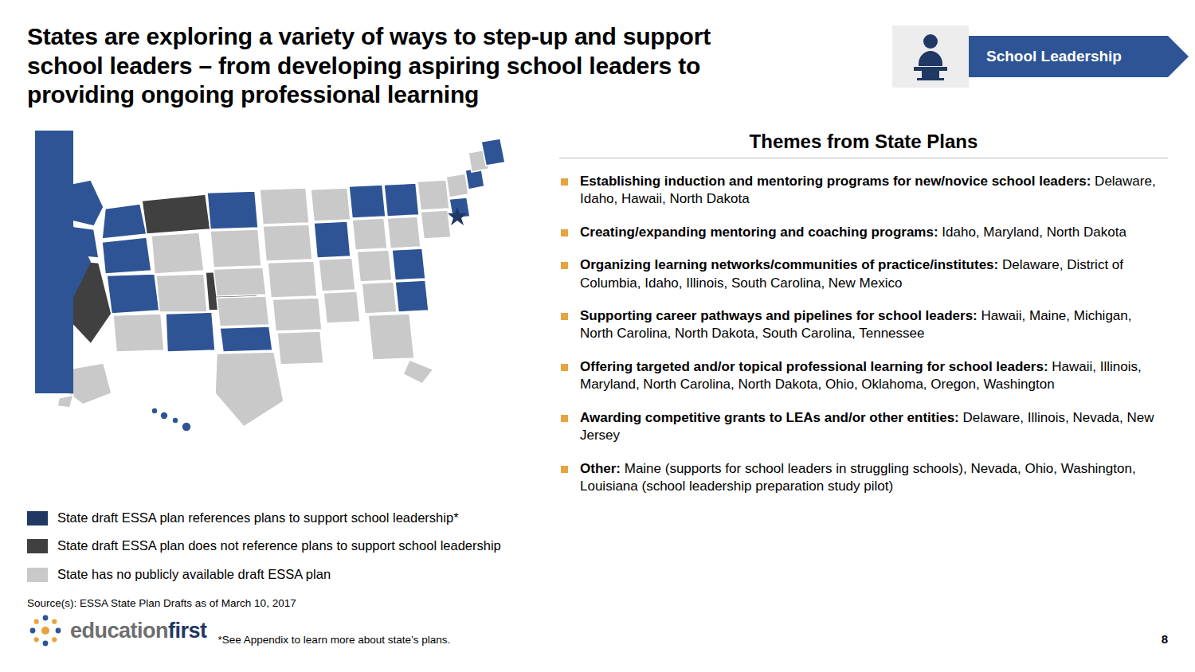States are exploring a variety of ways to step-up and support school leaders – from developing aspiring school leaders to providing ongoing professional learning
School Leadership
State draft ESSA plan references plans to support school leadership*
State draft ESSA plan does not reference plans to support school leadership
State has no publicly available draft ESSA plan
Themes from State Plans
Establishing induction and mentoring programs for new/novice school leaders: Delaware, Idaho, Hawaii, North Dakota
Creating/expanding mentoring and coaching programs: Idaho, Maryland, North Dakota
Organizing learning networks/communities of practice/institutes: Delaware, District of Columbia, Idaho, Illinois, South Carolina, New Mexico
Supporting career pathways and pipelines for school leaders: Hawaii, Maine, Michigan, North Carolina, North Dakota, South Carolina, Tennessee
Offering targeted and/or topical professional learning for school leaders: Hawaii, Illinois, Maryland, North Carolina, North Dakota, Ohio, Oklahoma, Oregon, Washington
Awarding competitive grants to LEAs and/or other entities: Delaware, Illinois, Nevada, New Jersey
Other: Maine (supports for school leaders in struggling schools), Nevada, Ohio, Washington, Louisiana (school leadership preparation study pilot)
Source(s): ESSA State Plan Drafts as of March 10, 2017
education first
*See Appendix to learn more about state’s plans.
8